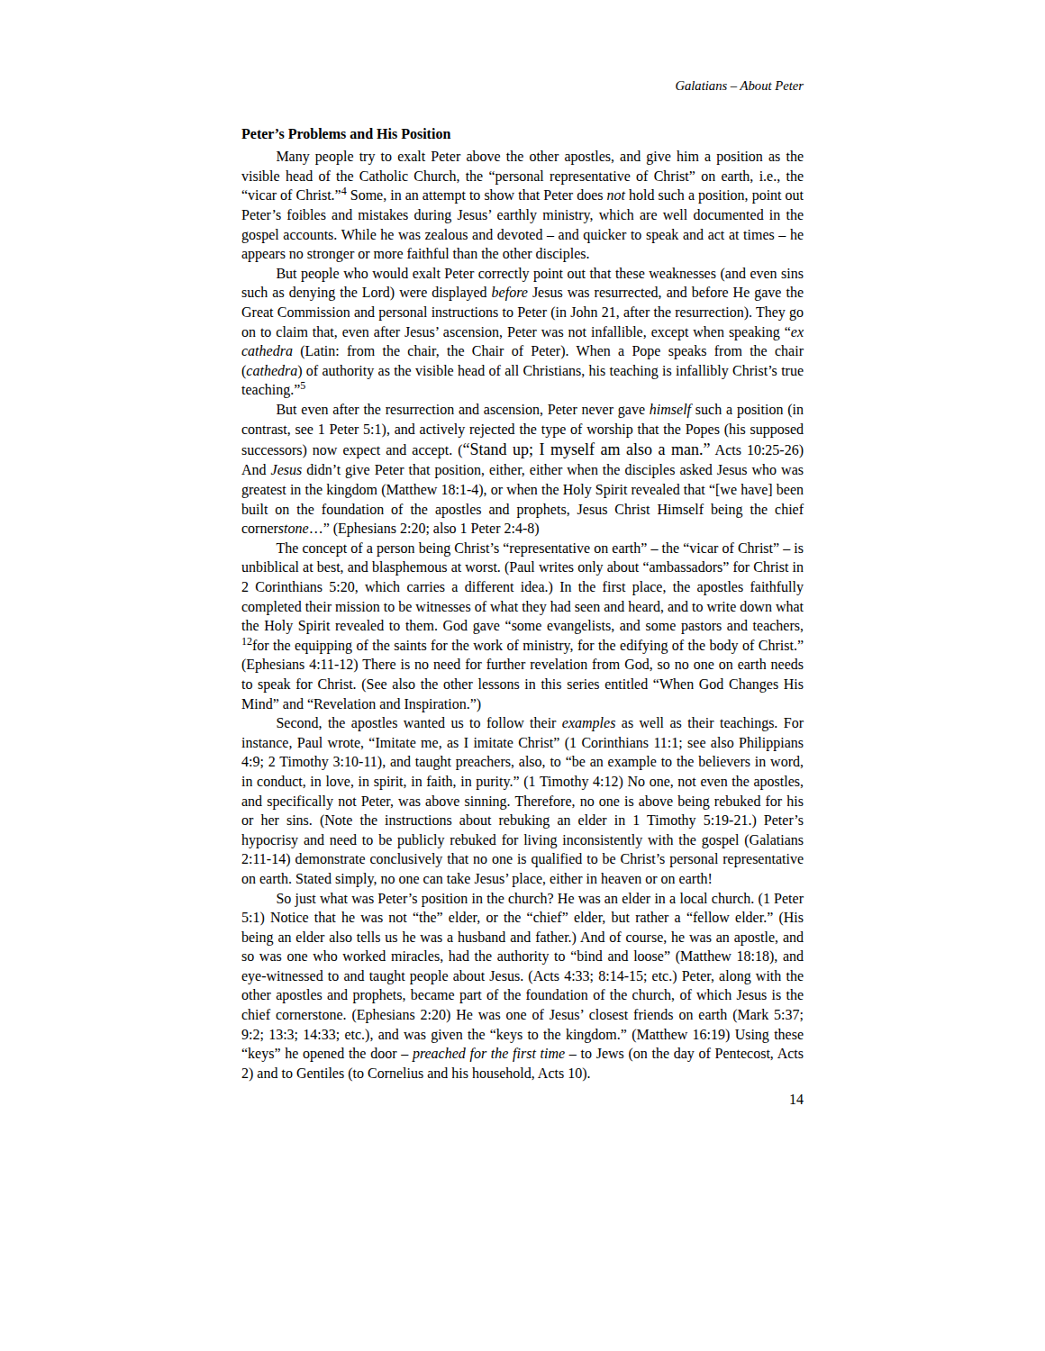Galatians – About Peter
Peter’s Problems and His Position
Many people try to exalt Peter above the other apostles, and give him a position as the visible head of the Catholic Church, the “personal representative of Christ” on earth, i.e., the “vicar of Christ.”4 Some, in an attempt to show that Peter does not hold such a position, point out Peter’s foibles and mistakes during Jesus’ earthly ministry, which are well documented in the gospel accounts. While he was zealous and devoted – and quicker to speak and act at times – he appears no stronger or more faithful than the other disciples.
But people who would exalt Peter correctly point out that these weaknesses (and even sins such as denying the Lord) were displayed before Jesus was resurrected, and before He gave the Great Commission and personal instructions to Peter (in John 21, after the resurrection). They go on to claim that, even after Jesus’ ascension, Peter was not infallible, except when speaking “ex cathedra (Latin: from the chair, the Chair of Peter). When a Pope speaks from the chair (cathedra) of authority as the visible head of all Christians, his teaching is infallibly Christ’s true teaching.”5
But even after the resurrection and ascension, Peter never gave himself such a position (in contrast, see 1 Peter 5:1), and actively rejected the type of worship that the Popes (his supposed successors) now expect and accept. (“Stand up; I myself am also a man.” Acts 10:25-26) And Jesus didn’t give Peter that position, either, either when the disciples asked Jesus who was greatest in the kingdom (Matthew 18:1-4), or when the Holy Spirit revealed that “[we have] been built on the foundation of the apostles and prophets, Jesus Christ Himself being the chief cornerstone…” (Ephesians 2:20; also 1 Peter 2:4-8)
The concept of a person being Christ’s “representative on earth” – the “vicar of Christ” – is unbiblical at best, and blasphemous at worst. (Paul writes only about “ambassadors” for Christ in 2 Corinthians 5:20, which carries a different idea.) In the first place, the apostles faithfully completed their mission to be witnesses of what they had seen and heard, and to write down what the Holy Spirit revealed to them. God gave “some evangelists, and some pastors and teachers, 12for the equipping of the saints for the work of ministry, for the edifying of the body of Christ.” (Ephesians 4:11-12) There is no need for further revelation from God, so no one on earth needs to speak for Christ. (See also the other lessons in this series entitled “When God Changes His Mind” and “Revelation and Inspiration.”)
Second, the apostles wanted us to follow their examples as well as their teachings. For instance, Paul wrote, “Imitate me, as I imitate Christ” (1 Corinthians 11:1; see also Philippians 4:9; 2 Timothy 3:10-11), and taught preachers, also, to “be an example to the believers in word, in conduct, in love, in spirit, in faith, in purity.” (1 Timothy 4:12) No one, not even the apostles, and specifically not Peter, was above sinning. Therefore, no one is above being rebuked for his or her sins. (Note the instructions about rebuking an elder in 1 Timothy 5:19-21.) Peter’s hypocrisy and need to be publicly rebuked for living inconsistently with the gospel (Galatians 2:11-14) demonstrate conclusively that no one is qualified to be Christ’s personal representative on earth. Stated simply, no one can take Jesus’ place, either in heaven or on earth!
So just what was Peter’s position in the church? He was an elder in a local church. (1 Peter 5:1) Notice that he was not “the” elder, or the “chief” elder, but rather a “fellow elder.” (His being an elder also tells us he was a husband and father.) And of course, he was an apostle, and so was one who worked miracles, had the authority to “bind and loose” (Matthew 18:18), and eye-witnessed to and taught people about Jesus. (Acts 4:33; 8:14-15; etc.) Peter, along with the other apostles and prophets, became part of the foundation of the church, of which Jesus is the chief cornerstone. (Ephesians 2:20) He was one of Jesus’ closest friends on earth (Mark 5:37; 9:2; 13:3; 14:33; etc.), and was given the “keys to the kingdom.” (Matthew 16:19) Using these “keys” he opened the door – preached for the first time – to Jews (on the day of Pentecost, Acts 2) and to Gentiles (to Cornelius and his household, Acts 10).
14